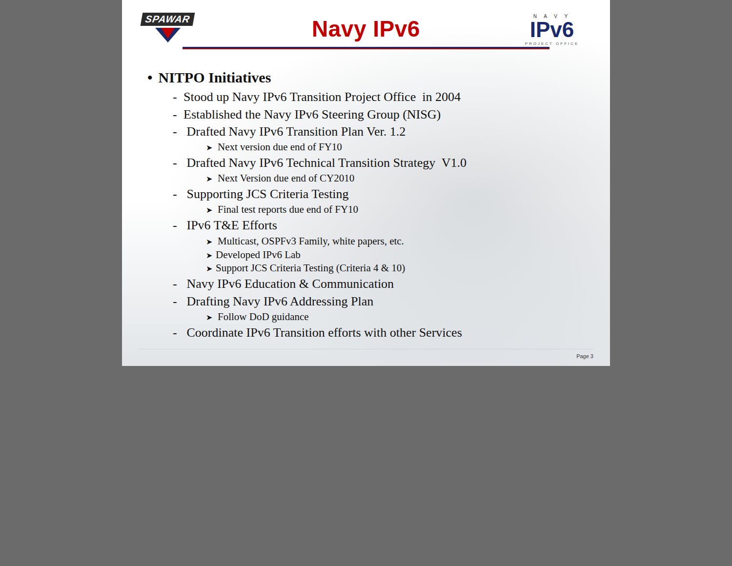SPAWAR
Navy IPv6
N A V Y
IPv6
PROJECT OFFICE
NITPO Initiatives
Stood up Navy IPv6 Transition Project Office in 2004
Established the Navy IPv6 Steering Group (NISG)
Drafted Navy IPv6 Transition Plan Ver. 1.2
Next version due end of FY10
Drafted Navy IPv6 Technical Transition Strategy V1.0
Next Version due end of CY2010
Supporting JCS Criteria Testing
Final test reports due end of FY10
IPv6 T&E Efforts
Multicast, OSPFv3 Family, white papers, etc.
Developed IPv6 Lab
Support JCS Criteria Testing (Criteria 4 & 10)
Navy IPv6 Education & Communication
Drafting Navy IPv6 Addressing Plan
Follow DoD guidance
Coordinate IPv6 Transition efforts with other Services
Page 3